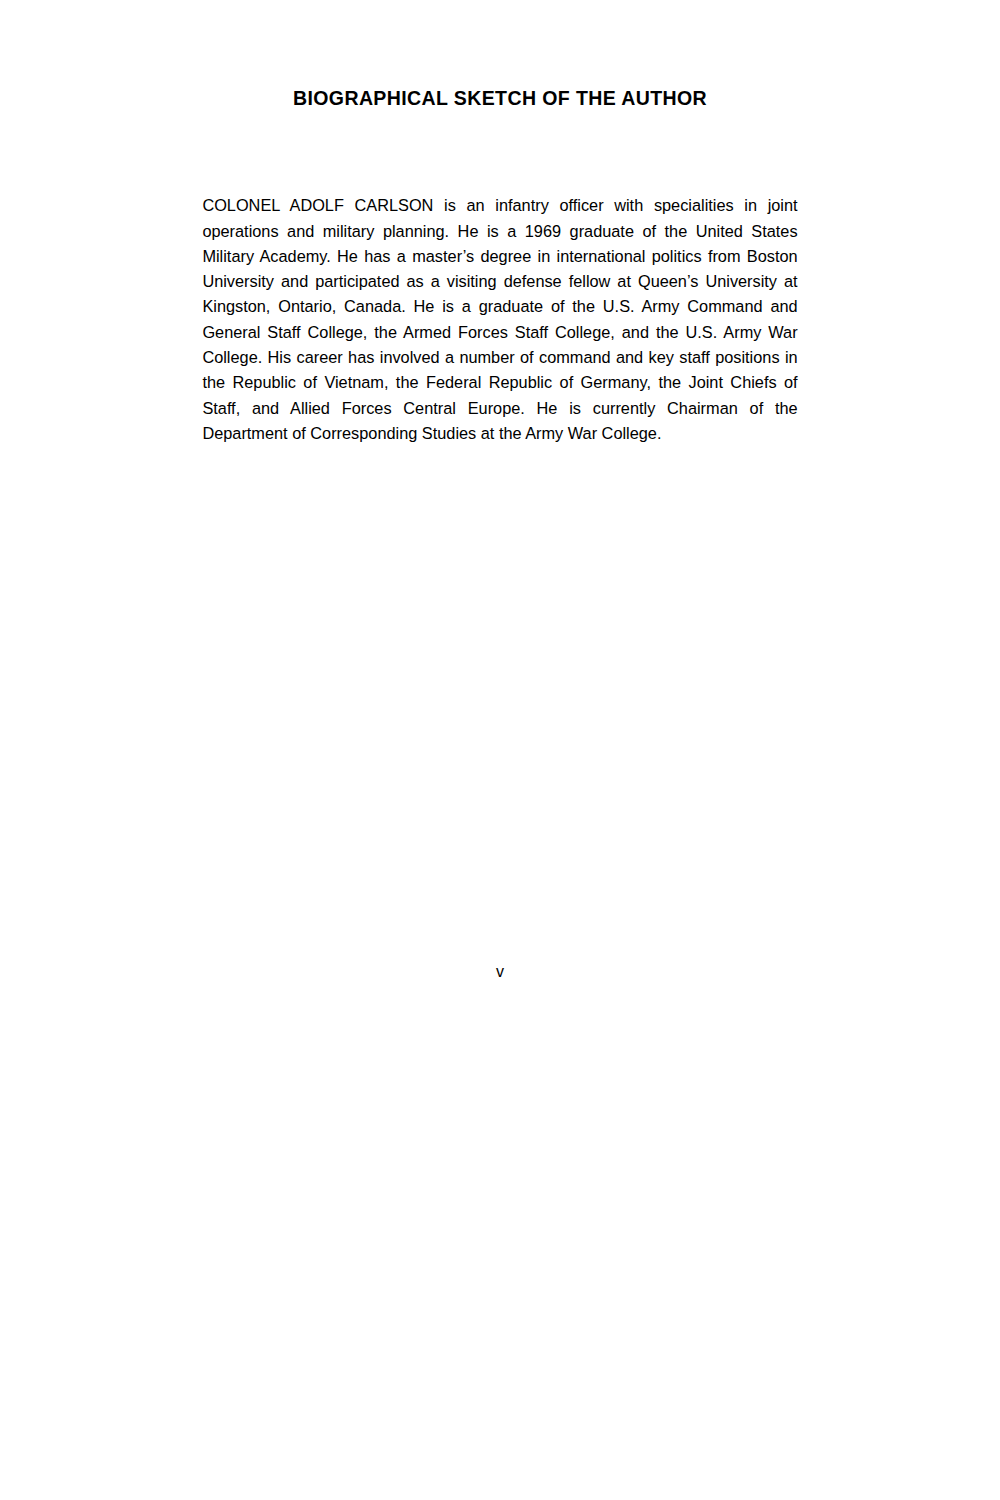BIOGRAPHICAL SKETCH OF THE AUTHOR
COLONEL ADOLF CARLSON is an infantry officer with specialities in joint operations and military planning. He is a 1969 graduate of the United States Military Academy. He has a master’s degree in international politics from Boston University and participated as a visiting defense fellow at Queen’s University at Kingston, Ontario, Canada. He is a graduate of the U.S. Army Command and General Staff College, the Armed Forces Staff College, and the U.S. Army War College. His career has involved a number of command and key staff positions in the Republic of Vietnam, the Federal Republic of Germany, the Joint Chiefs of Staff, and Allied Forces Central Europe. He is currently Chairman of the Department of Corresponding Studies at the Army War College.
v